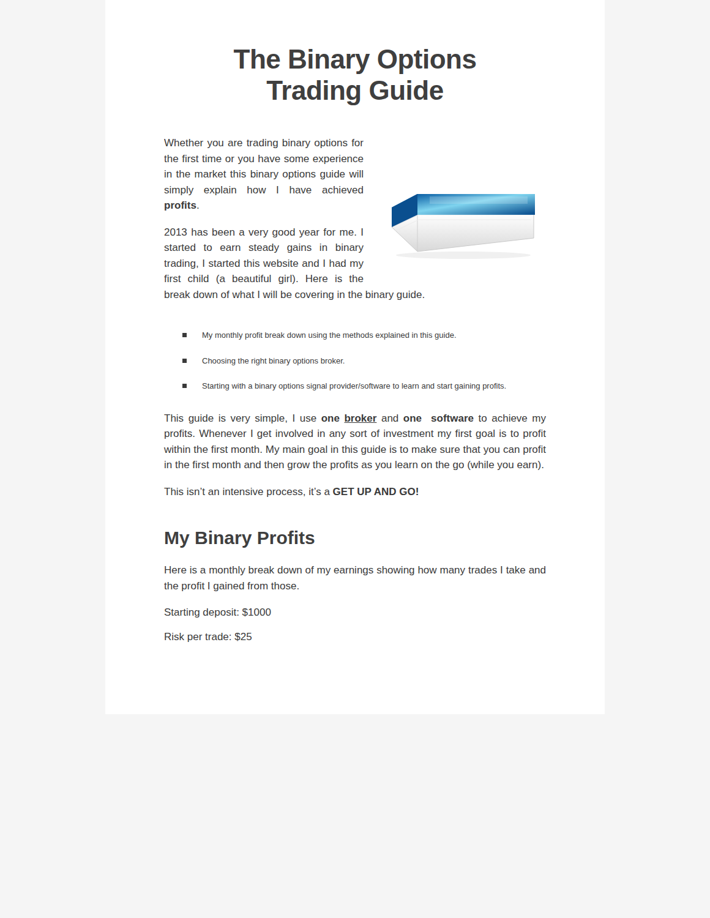The Binary Options
Trading Guide
Whether you are trading binary options for the first time or you have some experience in the market this binary options guide will simply explain how I have achieved profits.
2013 has been a very good year for me. I started to earn steady gains in binary trading, I started this website and I had my first child (a beautiful girl). Here is the break down of what I will be covering in the binary guide.
My monthly profit break down using the methods explained in this guide.
Choosing the right binary options broker.
Starting with a binary options signal provider/software to learn and start gaining profits.
This guide is very simple, I use one broker and one software to achieve my profits. Whenever I get involved in any sort of investment my first goal is to profit within the first month. My main goal in this guide is to make sure that you can profit in the first month and then grow the profits as you learn on the go (while you earn).
This isn’t an intensive process, it’s a GET UP AND GO!
My Binary Profits
Here is a monthly break down of my earnings showing how many trades I take and the profit I gained from those.
Starting deposit: $1000
Risk per trade: $25